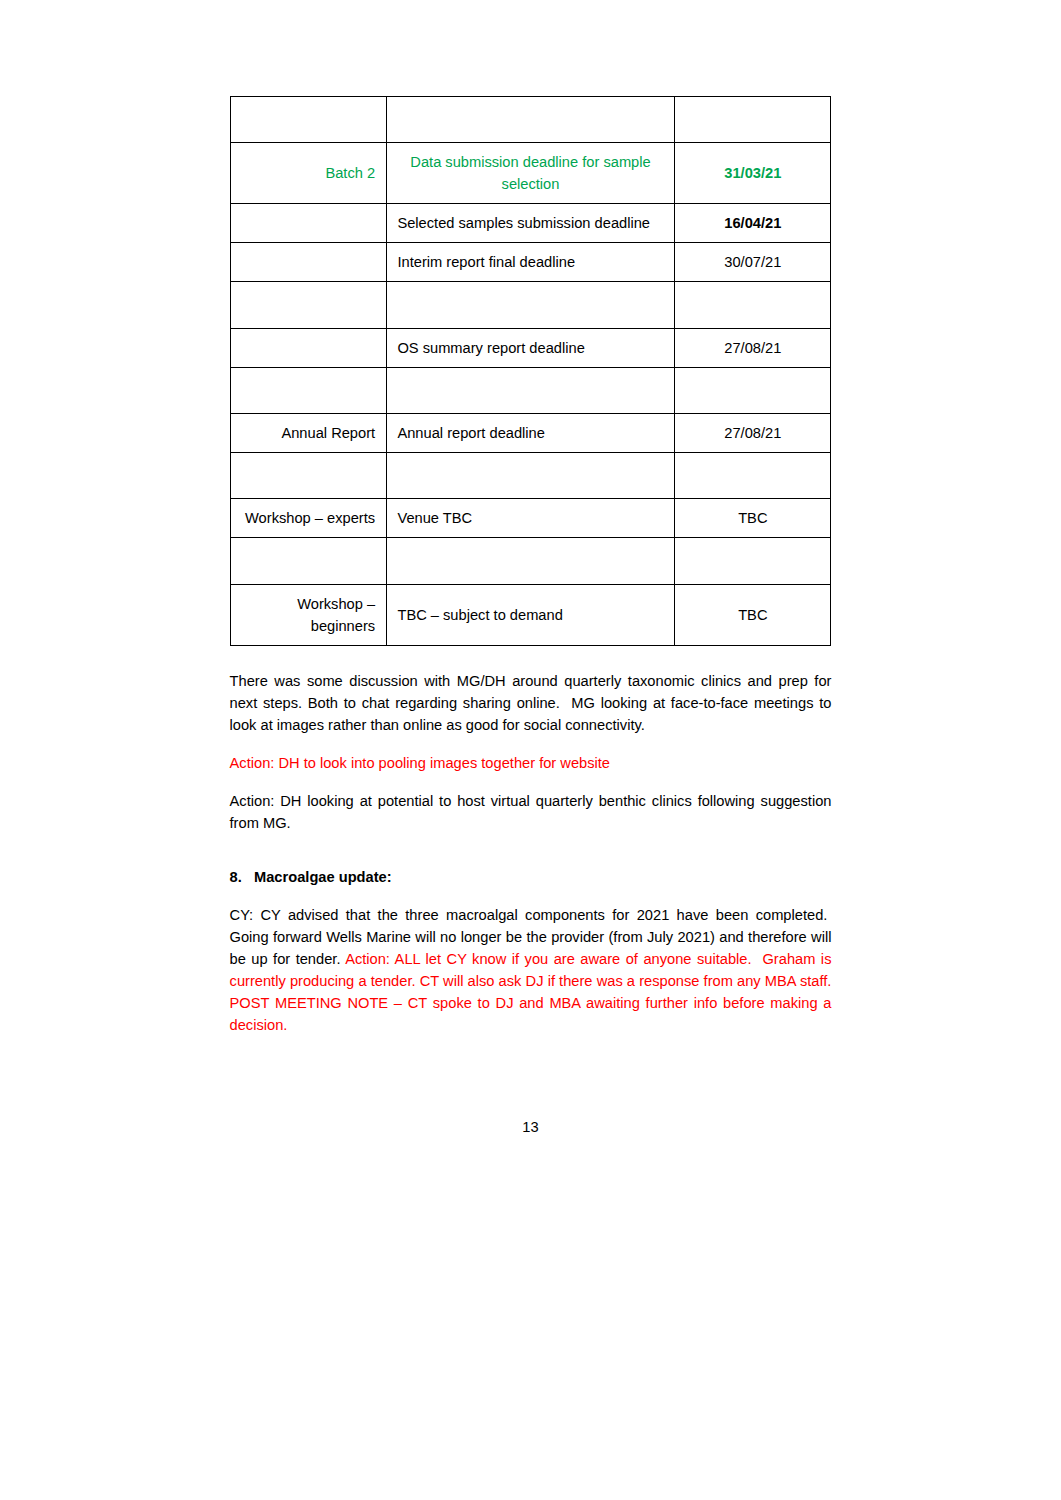| Batch 2 | Data submission deadline for sample selection | 31/03/21 |
| | Selected samples submission deadline | 16/04/21 |
| | Interim report final deadline | 30/07/21 |
| | OS summary report deadline | 27/08/21 |
| Annual Report | Annual report deadline | 27/08/21 |
| Workshop – experts | Venue TBC | TBC |
| Workshop – beginners | TBC – subject to demand | TBC |
There was some discussion with MG/DH around quarterly taxonomic clinics and prep for next steps. Both to chat regarding sharing online. MG looking at face-to-face meetings to look at images rather than online as good for social connectivity.
Action: DH to look into pooling images together for website
Action: DH looking at potential to host virtual quarterly benthic clinics following suggestion from MG.
8. Macroalgae update:
CY: CY advised that the three macroalgal components for 2021 have been completed. Going forward Wells Marine will no longer be the provider (from July 2021) and therefore will be up for tender. Action: ALL let CY know if you are aware of anyone suitable. Graham is currently producing a tender. CT will also ask DJ if there was a response from any MBA staff. POST MEETING NOTE – CT spoke to DJ and MBA awaiting further info before making a decision.
13